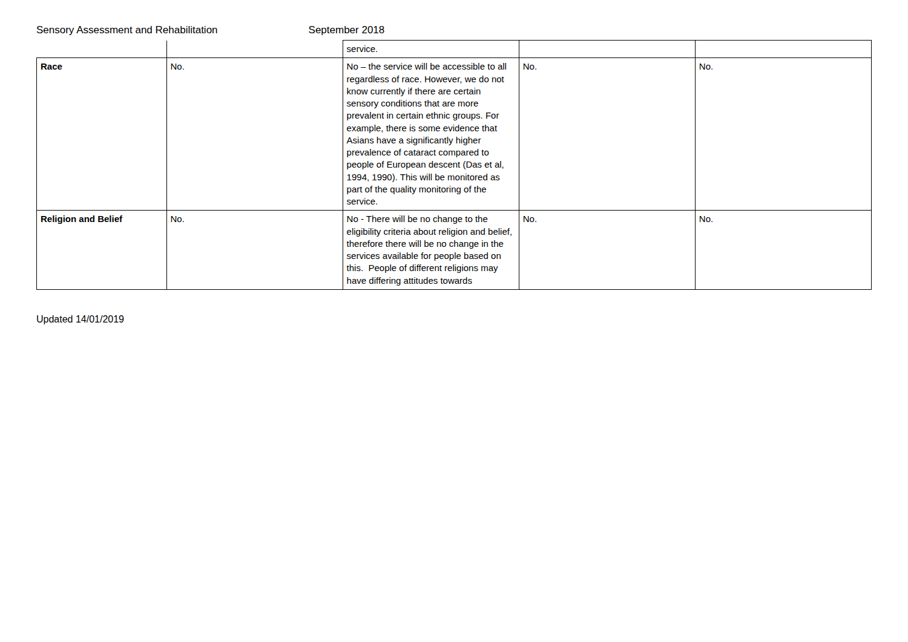Sensory Assessment and Rehabilitation September 2018
| | | service. | | |
| Race | No. | No – the service will be accessible to all regardless of race. However, we do not know currently if there are certain sensory conditions that are more prevalent in certain ethnic groups. For example, there is some evidence that Asians have a significantly higher prevalence of cataract compared to people of European descent (Das et al, 1994, 1990). This will be monitored as part of the quality monitoring of the service. | No. | No. |
| Religion and Belief | No. | No - There will be no change to the eligibility criteria about religion and belief, therefore there will be no change in the services available for people based on this. People of different religions may have differing attitudes towards | No. | No. |
Updated 14/01/2019